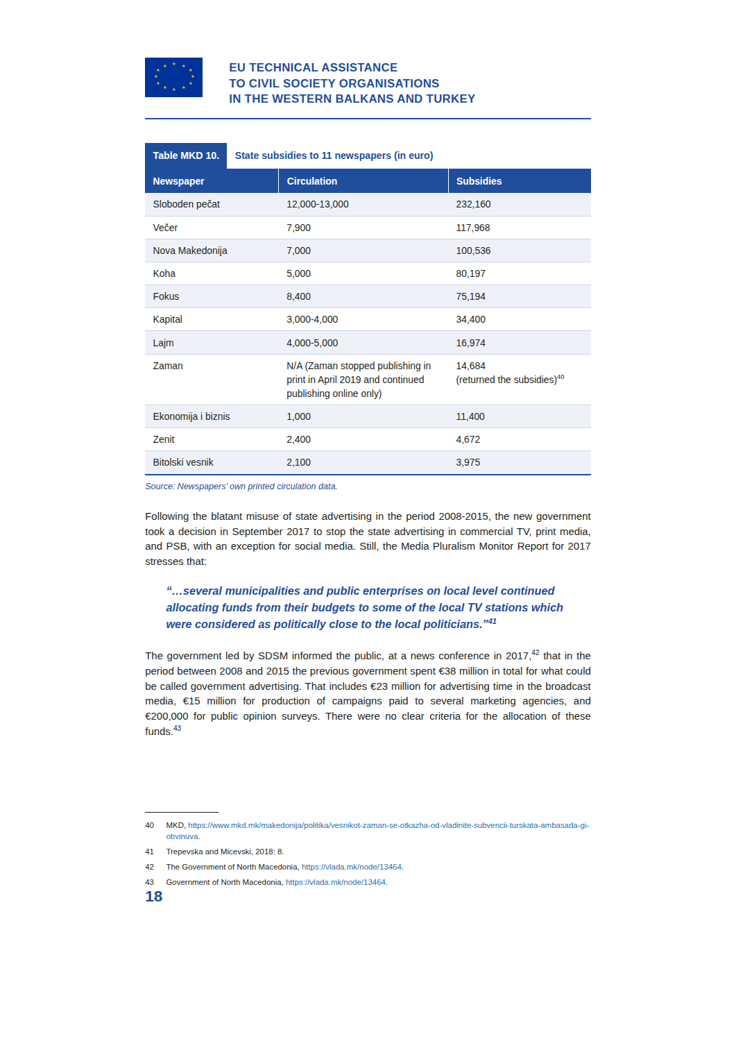★ ★ ★ ★ ★ ★ ★ ★ ★ ★ ★ ★
EU Technical Assistance
to Civil Society Organisations
in the Western Balkans and Turkey
Table MKD 10.
State subsidies to 11 newspapers (in euro)
| Newspaper | Circulation | Subsidies |
| --- | --- | --- |
| Sloboden pečat | 12,000-13,000 | 232,160 |
| Večer | 7,900 | 117,968 |
| Nova Makedonija | 7,000 | 100,536 |
| Koha | 5,000 | 80,197 |
| Fokus | 8,400 | 75,194 |
| Kapital | 3,000-4,000 | 34,400 |
| Lajm | 4,000-5,000 | 16,974 |
| Zaman | N/A (Zaman stopped publishing in print in April 2019 and continued publishing online only) | 14,684 (returned the subsidies) 40 |
| Ekonomija i biznis | 1,000 | 11,400 |
| Zenit | 2,400 | 4,672 |
| Bitolski vesnik | 2,100 | 3,975 |
Source: Newspapers’ own printed circulation data.
Following the blatant misuse of state advertising in the period 2008-2015, the new government took a decision in September 2017 to stop the state advertising in commercial TV, print media, and PSB, with an exception for social media. Still, the Media Pluralism Monitor Report for 2017 stresses that:
“…several municipalities and public enterprises on local level continued allocating funds from their budgets to some of the local TV stations which were considered as politically close to the local politicians.”41
The government led by SDSM informed the public, at a news conference in 2017,42 that in the period between 2008 and 2015 the previous government spent €38 million in total for what could be called government advertising. That includes €23 million for advertising time in the broadcast media, €15 million for production of campaigns paid to several marketing agencies, and €200,000 for public opinion surveys. There were no clear criteria for the allocation of these funds.43
40
MKD, https://www.mkd.mk/makedonija/politika/vesnikot-zaman-se-otkazha-od-vladinite-subvencii-turskata-ambasada-gi-obvinuva.
41
Trepevska and Micevski, 2018: 8.
42
The Government of North Macedonia, https://vlada.mk/node/13464.
43
Government of North Macedonia, https://vlada.mk/node/13464.
18